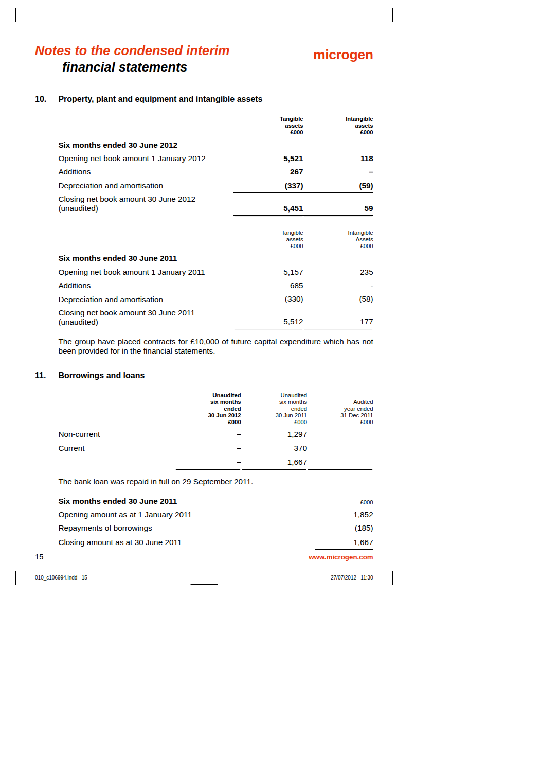Notes to the condensed interim financial statements
microgen
10. Property, plant and equipment and intangible assets
| | Tangible assets £000 | Intangible assets £000 |
| --- | --- | --- |
| Six months ended 30 June 2012 | | |
| Opening net book amount 1 January 2012 | 5,521 | 118 |
| Additions | 267 | – |
| Depreciation and amortisation | (337) | (59) |
| Closing net book amount 30 June 2012 (unaudited) | 5,451 | 59 |
| | Tangible assets £000 | Intangible Assets £000 |
| --- | --- | --- |
| Six months ended 30 June 2011 | | |
| Opening net book amount 1 January 2011 | 5,157 | 235 |
| Additions | 685 | - |
| Depreciation and amortisation | (330) | (58) |
| Closing net book amount 30 June 2011 (unaudited) | 5,512 | 177 |
The group have placed contracts for £10,000 of future capital expenditure which has not been provided for in the financial statements.
11. Borrowings and loans
| | Unaudited six months ended 30 Jun 2012 £000 | Unaudited six months ended 30 Jun 2011 £000 | Audited year ended 31 Dec 2011 £000 |
| --- | --- | --- | --- |
| Non-current | – | 1,297 | – |
| Current | – | 370 | – |
| | – | 1,667 | – |
The bank loan was repaid in full on 29 September 2011.
| Six months ended 30 June 2011 | £000 |
| Opening amount as at 1 January 2011 | 1,852 |
| Repayments of borrowings | (185) |
| Closing amount as at 30 June 2011 | 1,667 |
15
www.microgen.com
010_c106994.indd 15 27/07/2012 11:30